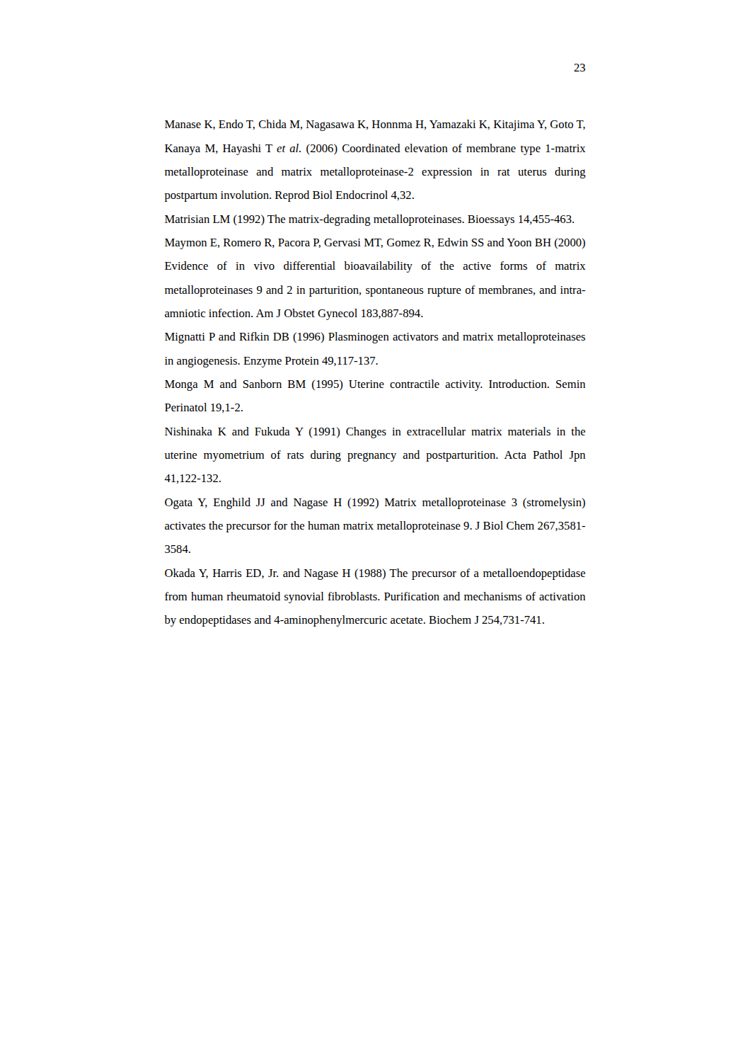23
Manase K, Endo T, Chida M, Nagasawa K, Honnma H, Yamazaki K, Kitajima Y, Goto T, Kanaya M, Hayashi T et al. (2006) Coordinated elevation of membrane type 1-matrix metalloproteinase and matrix metalloproteinase-2 expression in rat uterus during postpartum involution. Reprod Biol Endocrinol 4,32.
Matrisian LM (1992) The matrix-degrading metalloproteinases. Bioessays 14,455-463.
Maymon E, Romero R, Pacora P, Gervasi MT, Gomez R, Edwin SS and Yoon BH (2000) Evidence of in vivo differential bioavailability of the active forms of matrix metalloproteinases 9 and 2 in parturition, spontaneous rupture of membranes, and intra-amniotic infection. Am J Obstet Gynecol 183,887-894.
Mignatti P and Rifkin DB (1996) Plasminogen activators and matrix metalloproteinases in angiogenesis. Enzyme Protein 49,117-137.
Monga M and Sanborn BM (1995) Uterine contractile activity. Introduction. Semin Perinatol 19,1-2.
Nishinaka K and Fukuda Y (1991) Changes in extracellular matrix materials in the uterine myometrium of rats during pregnancy and postparturition. Acta Pathol Jpn 41,122-132.
Ogata Y, Enghild JJ and Nagase H (1992) Matrix metalloproteinase 3 (stromelysin) activates the precursor for the human matrix metalloproteinase 9. J Biol Chem 267,3581-3584.
Okada Y, Harris ED, Jr. and Nagase H (1988) The precursor of a metalloendopeptidase from human rheumatoid synovial fibroblasts. Purification and mechanisms of activation by endopeptidases and 4-aminophenylmercuric acetate. Biochem J 254,731-741.